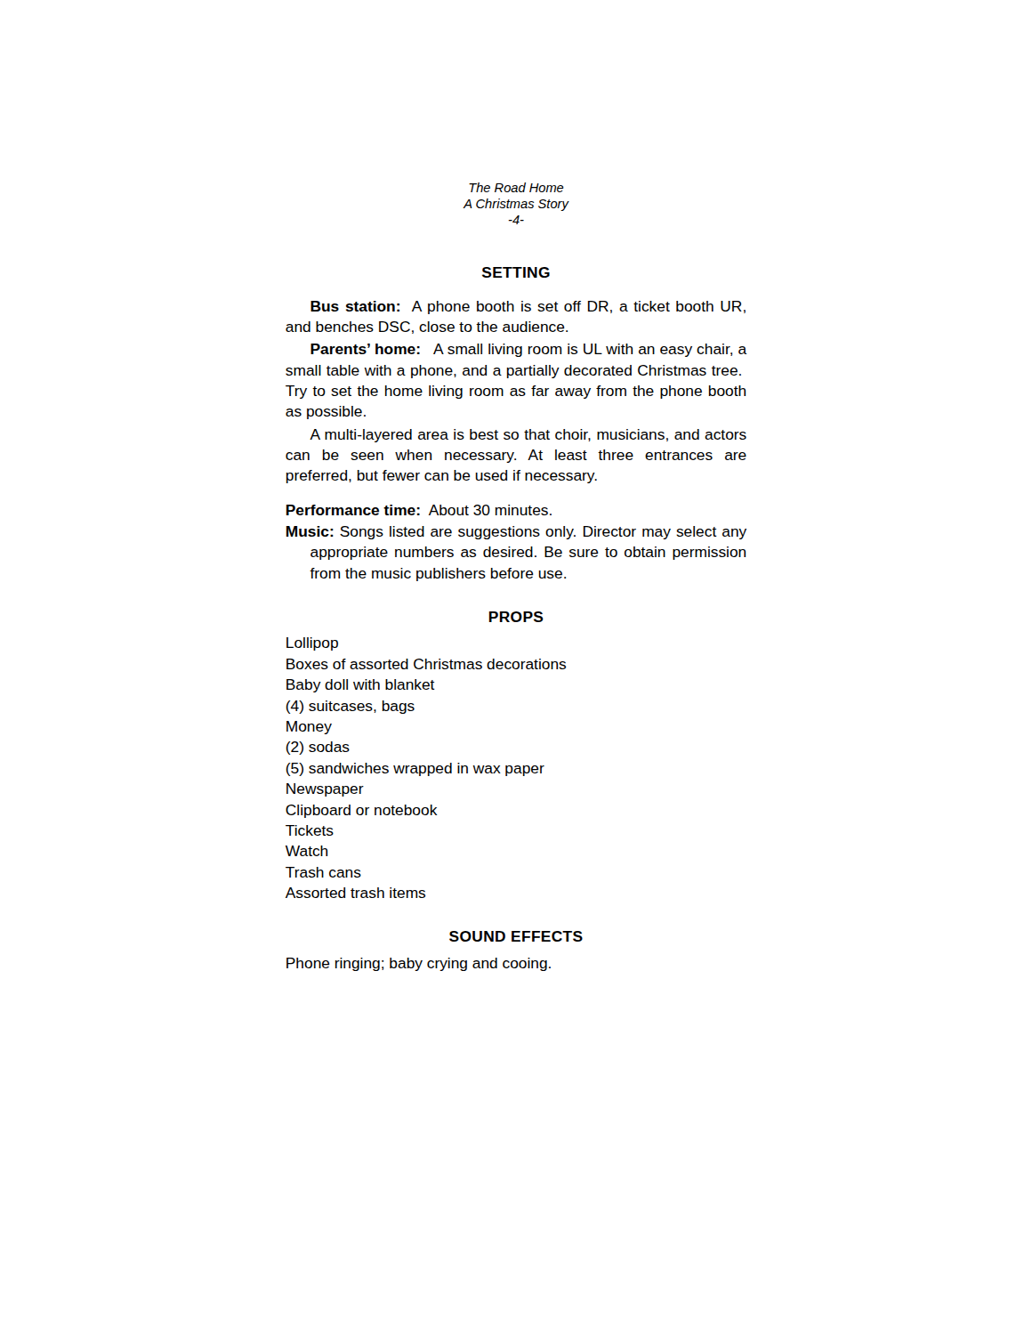The Road Home
A Christmas Story
-4-
SETTING
Bus station: A phone booth is set off DR, a ticket booth UR, and benches DSC, close to the audience.
Parents’ home: A small living room is UL with an easy chair, a small table with a phone, and a partially decorated Christmas tree. Try to set the home living room as far away from the phone booth as possible.
A multi-layered area is best so that choir, musicians, and actors can be seen when necessary. At least three entrances are preferred, but fewer can be used if necessary.
Performance time: About 30 minutes.
Music: Songs listed are suggestions only. Director may select any appropriate numbers as desired. Be sure to obtain permission from the music publishers before use.
PROPS
Lollipop
Boxes of assorted Christmas decorations
Baby doll with blanket
(4) suitcases, bags
Money
(2) sodas
(5) sandwiches wrapped in wax paper
Newspaper
Clipboard or notebook
Tickets
Watch
Trash cans
Assorted trash items
SOUND EFFECTS
Phone ringing; baby crying and cooing.